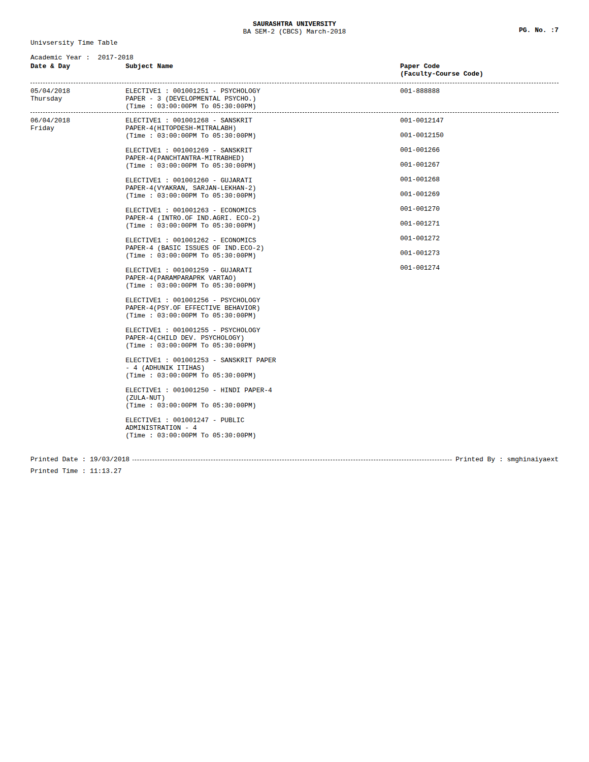SAURASHTRA UNIVERSITY
BA SEM-2 (CBCS) March-2018
PG. No. :7
Univsersity Time Table
Academic Year : 2017-2018
| Date & Day | Subject Name | Paper Code (Faculty-Course Code) |
| --- | --- | --- |
| 05/04/2018 Thursday | ELECTIVE1 : 001001251 - PSYCHOLOGY PAPER - 3 (DEVELOPMENTAL PSYCHO.) (Time : 03:00:00PM To 05:30:00PM) | 001-888888 |
| 06/04/2018 Friday | ELECTIVE1 : 001001268 - SANSKRIT PAPER-4(HITOPDESH-MITRALABH) (Time : 03:00:00PM To 05:30:00PM) ELECTIVE1 : 001001269 - SANSKRIT PAPER-4(PANCHTANTRA-MITRABHED) (Time : 03:00:00PM To 05:30:00PM) ELECTIVE1 : 001001260 - GUJARATI PAPER-4(VYAKRAN, SARJAN-LEKHAN-2) (Time : 03:00:00PM To 05:30:00PM) ELECTIVE1 : 001001263 - ECONOMICS PAPER-4 (INTRO.OF IND.AGRI. ECO-2) (Time : 03:00:00PM To 05:30:00PM) ELECTIVE1 : 001001262 - ECONOMICS PAPER-4 (BASIC ISSUES OF IND.ECO-2) (Time : 03:00:00PM To 05:30:00PM) ELECTIVE1 : 001001259 - GUJARATI PAPER-4(PARAMPARAPRK VARTAO) (Time : 03:00:00PM To 05:30:00PM) ELECTIVE1 : 001001256 - PSYCHOLOGY PAPER-4(PSY.OF EFFECTIVE BEHAVIOR) (Time : 03:00:00PM To 05:30:00PM) ELECTIVE1 : 001001255 - PSYCHOLOGY PAPER-4(CHILD DEV. PSYCHOLOGY) (Time : 03:00:00PM To 05:30:00PM) ELECTIVE1 : 001001253 - SANSKRIT PAPER - 4 (ADHUNIK ITIHAS) (Time : 03:00:00PM To 05:30:00PM) ELECTIVE1 : 001001250 - HINDI PAPER-4 (ZULA-NUT) (Time : 03:00:00PM To 05:30:00PM) ELECTIVE1 : 001001247 - PUBLIC ADMINISTRATION - 4 (Time : 03:00:00PM To 05:30:00PM) | 001-0012147 001-0012150 001-001266 001-001267 001-001268 001-001269 001-001270 001-001271 001-001272 001-001273 001-001274 |
Printed Date : 19/03/2018
Printed By : smghinaiyaext
Printed Time : 11:13.27